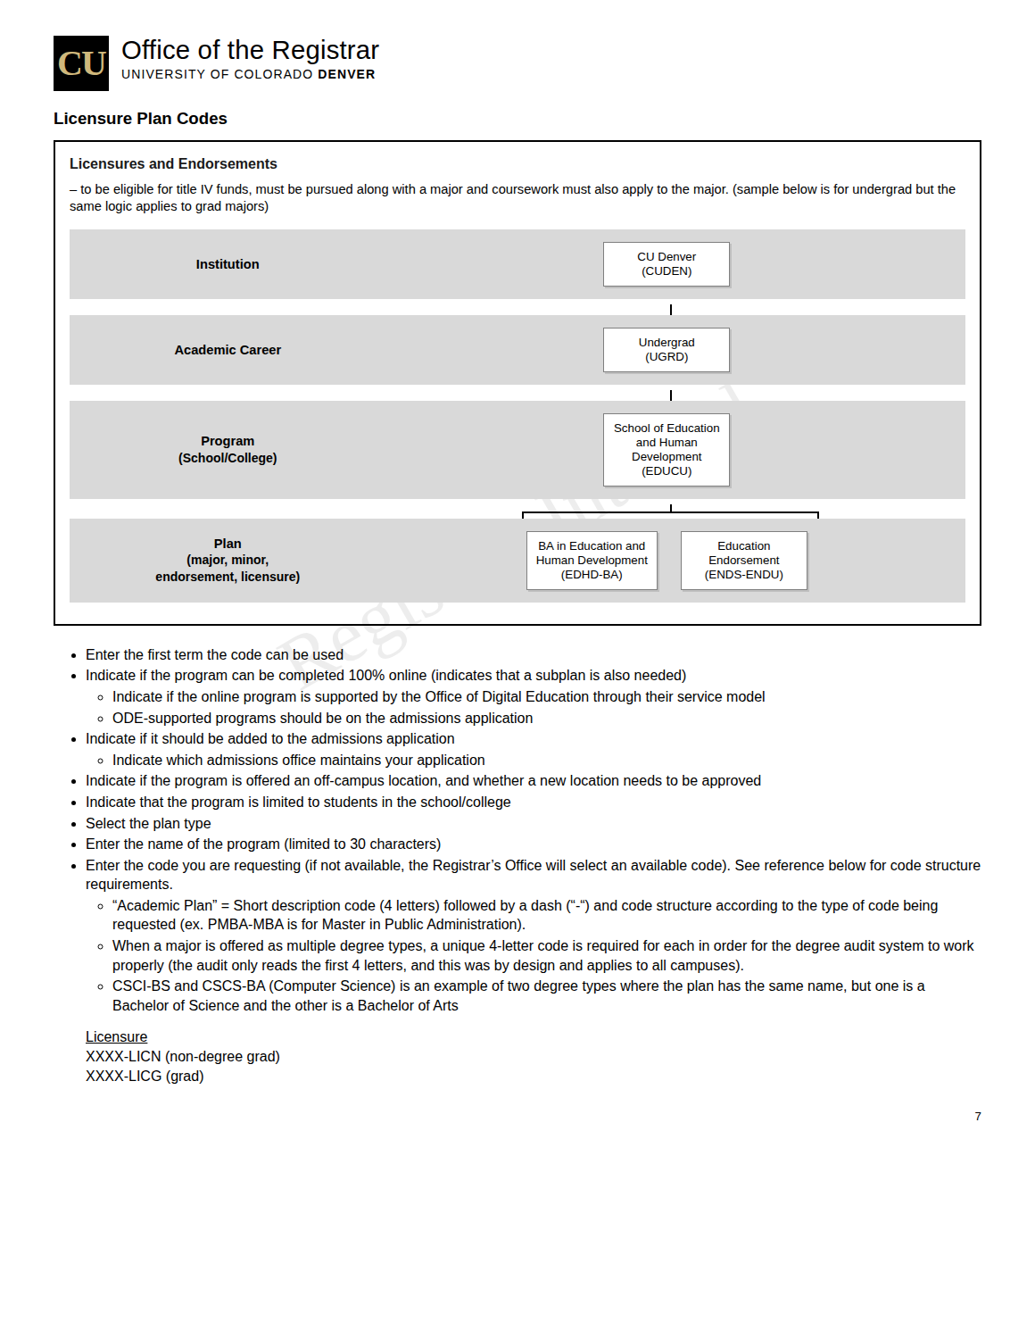Registrar Internal
CU
Office of the Registrar
UNIVERSITY OF COLORADO DENVER
Licensure Plan Codes
Licensures and Endorsements
– to be eligible for title IV funds, must be pursued along with a major and coursework must also apply to the major. (sample below is for undergrad but the same logic applies to grad majors)
Institution
CU Denver
(CUDEN)
Academic Career
Undergrad
(UGRD)
Program
(School/College)
School of Education
and Human
Development
(EDUCU)
Plan
(major, minor,
endorsement, licensure)
BA in Education and
Human Development
(EDHD-BA)
Education
Endorsement
(ENDS-ENDU)
Enter the first term the code can be used
Indicate if the program can be completed 100% online (indicates that a subplan is also needed)
Indicate if the online program is supported by the Office of Digital Education through their service model
ODE-supported programs should be on the admissions application
Indicate if it should be added to the admissions application
Indicate which admissions office maintains your application
Indicate if the program is offered an off-campus location, and whether a new location needs to be approved
Indicate that the program is limited to students in the school/college
Select the plan type
Enter the name of the program (limited to 30 characters)
Enter the code you are requesting (if not available, the Registrar’s Office will select an available code). See reference below for code structure requirements.
“Academic Plan” = Short description code (4 letters) followed by a dash (“-“) and code structure according to the type of code being requested (ex. PMBA-MBA is for Master in Public Administration).
When a major is offered as multiple degree types, a unique 4-letter code is required for each in order for the degree audit system to work properly (the audit only reads the first 4 letters, and this was by design and applies to all campuses).
CSCI-BS and CSCS-BA (Computer Science) is an example of two degree types where the plan has the same name, but one is a Bachelor of Science and the other is a Bachelor of Arts
Licensure
XXXX-LICN (non-degree grad)
XXXX-LICG (grad)
7